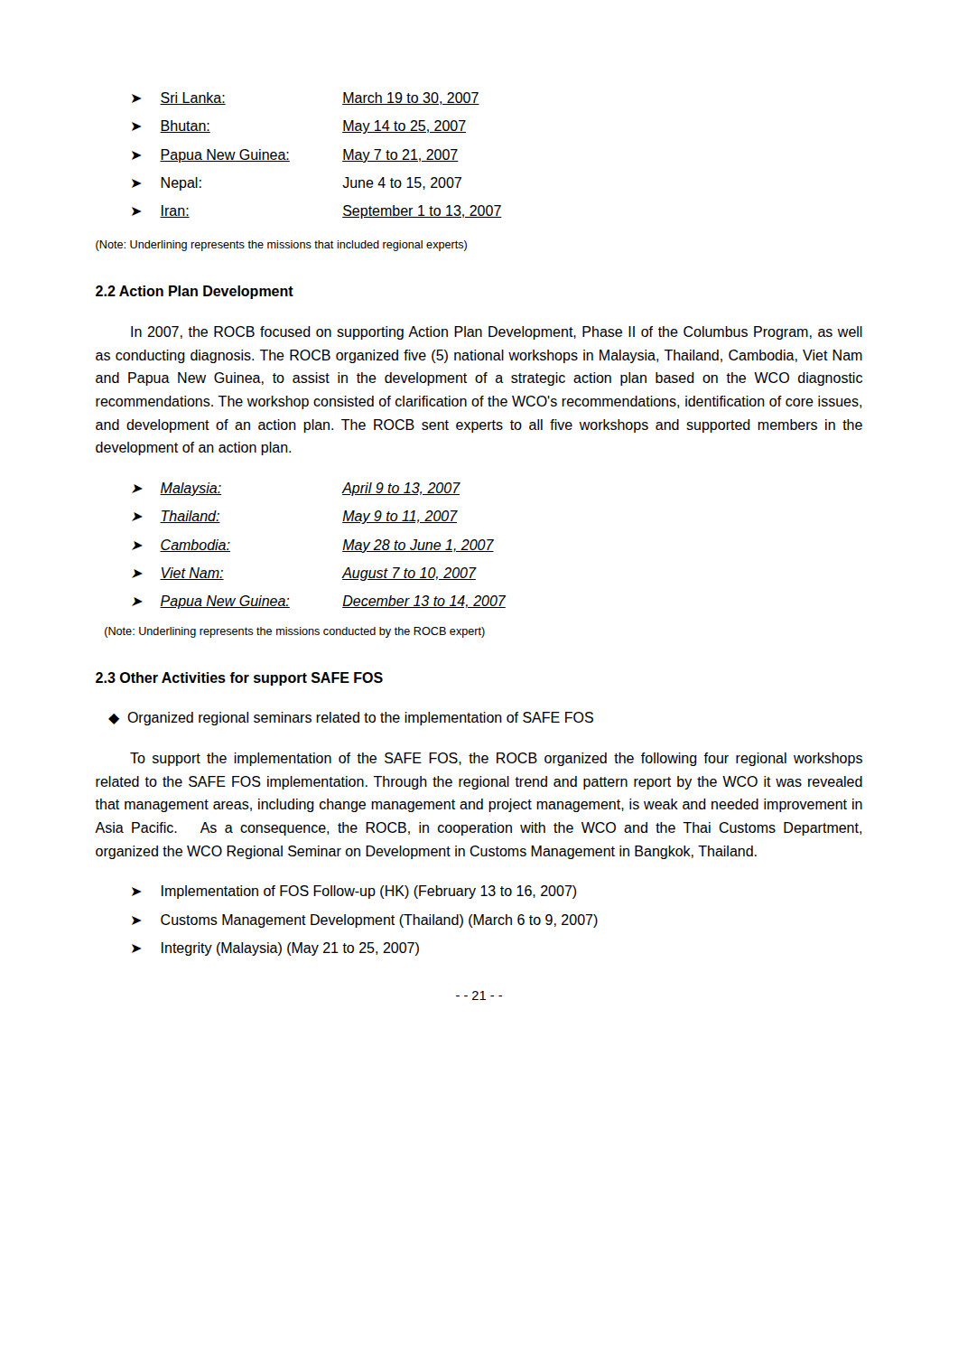➤Sri Lanka: March 19 to 30, 2007
➤Bhutan: May 14 to 25, 2007
➤Papua New Guinea: May 7 to 21, 2007
➤Nepal: June 4 to 15, 2007
➤Iran: September 1 to 13, 2007
(Note: Underlining represents the missions that included regional experts)
2.2 Action Plan Development
In 2007, the ROCB focused on supporting Action Plan Development, Phase II of the Columbus Program, as well as conducting diagnosis. The ROCB organized five (5) national workshops in Malaysia, Thailand, Cambodia, Viet Nam and Papua New Guinea, to assist in the development of a strategic action plan based on the WCO diagnostic recommendations. The workshop consisted of clarification of the WCO's recommendations, identification of core issues, and development of an action plan. The ROCB sent experts to all five workshops and supported members in the development of an action plan.
➤Malaysia: April 9 to 13, 2007
➤Thailand: May 9 to 11, 2007
➤Cambodia: May 28 to June 1, 2007
➤Viet Nam: August 7 to 10, 2007
➤Papua New Guinea: December 13 to 14, 2007
(Note: Underlining represents the missions conducted by the ROCB expert)
2.3 Other Activities for support SAFE FOS
◆ Organized regional seminars related to the implementation of SAFE FOS
To support the implementation of the SAFE FOS, the ROCB organized the following four regional workshops related to the SAFE FOS implementation. Through the regional trend and pattern report by the WCO it was revealed that management areas, including change management and project management, is weak and needed improvement in Asia Pacific. As a consequence, the ROCB, in cooperation with the WCO and the Thai Customs Department, organized the WCO Regional Seminar on Development in Customs Management in Bangkok, Thailand.
➤Implementation of FOS Follow-up (HK) (February 13 to 16, 2007)
➤Customs Management Development (Thailand) (March 6 to 9, 2007)
➤Integrity (Malaysia) (May 21 to 25, 2007)
- - 21 - -